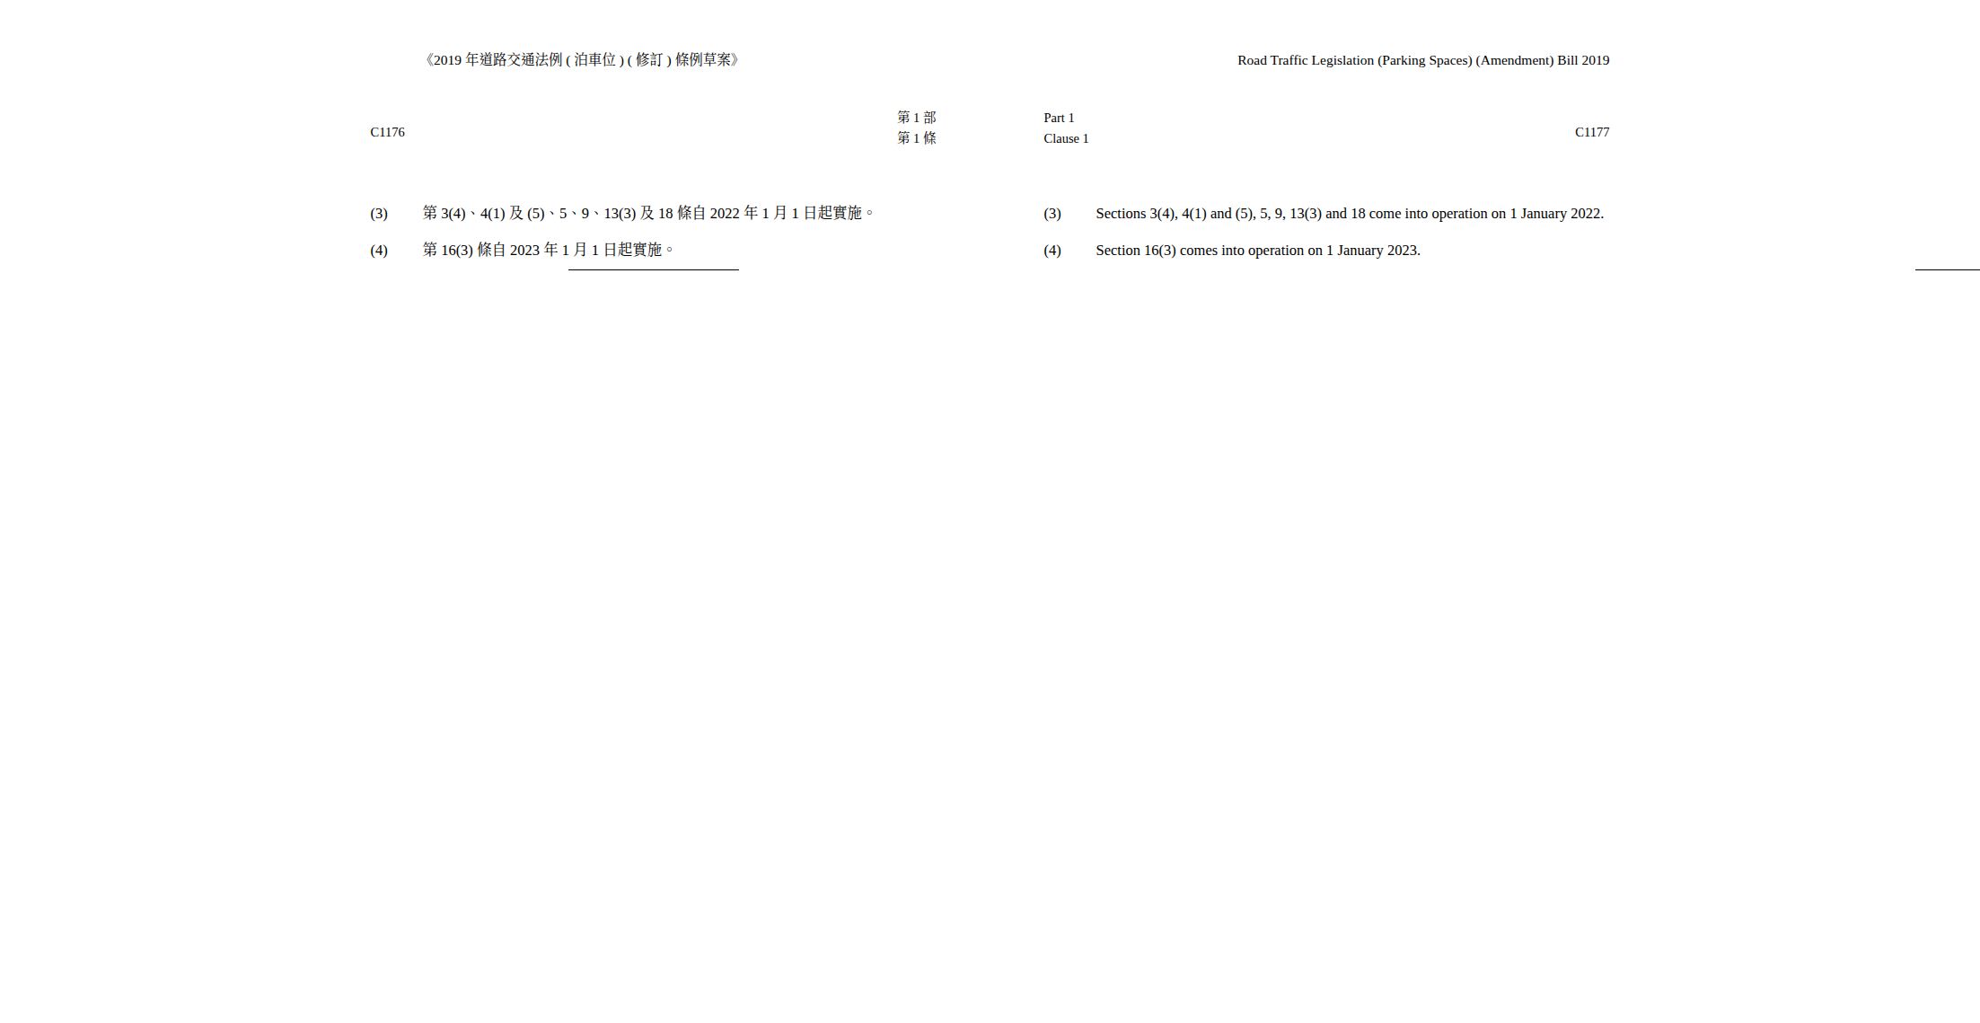《2019 年道路交通法例 ( 泊車位 ) ( 修訂 ) 條例草案》
第 1 部
第 1 條
C1176
(3)
第 3(4)、4(1) 及 (5)、5、9、13(3) 及 18 條自 2022 年 1 月 1 日起實施。
(4)
第 16(3) 條自 2023 年 1 月 1 日起實施。
Road Traffic Legislation (Parking Spaces) (Amendment) Bill 2019
Part 1
Clause 1
C1177
(3)
Sections 3(4), 4(1) and (5), 5, 9, 13(3) and 18 come into operation on 1 January 2022.
(4)
Section 16(3) comes into operation on 1 January 2023.